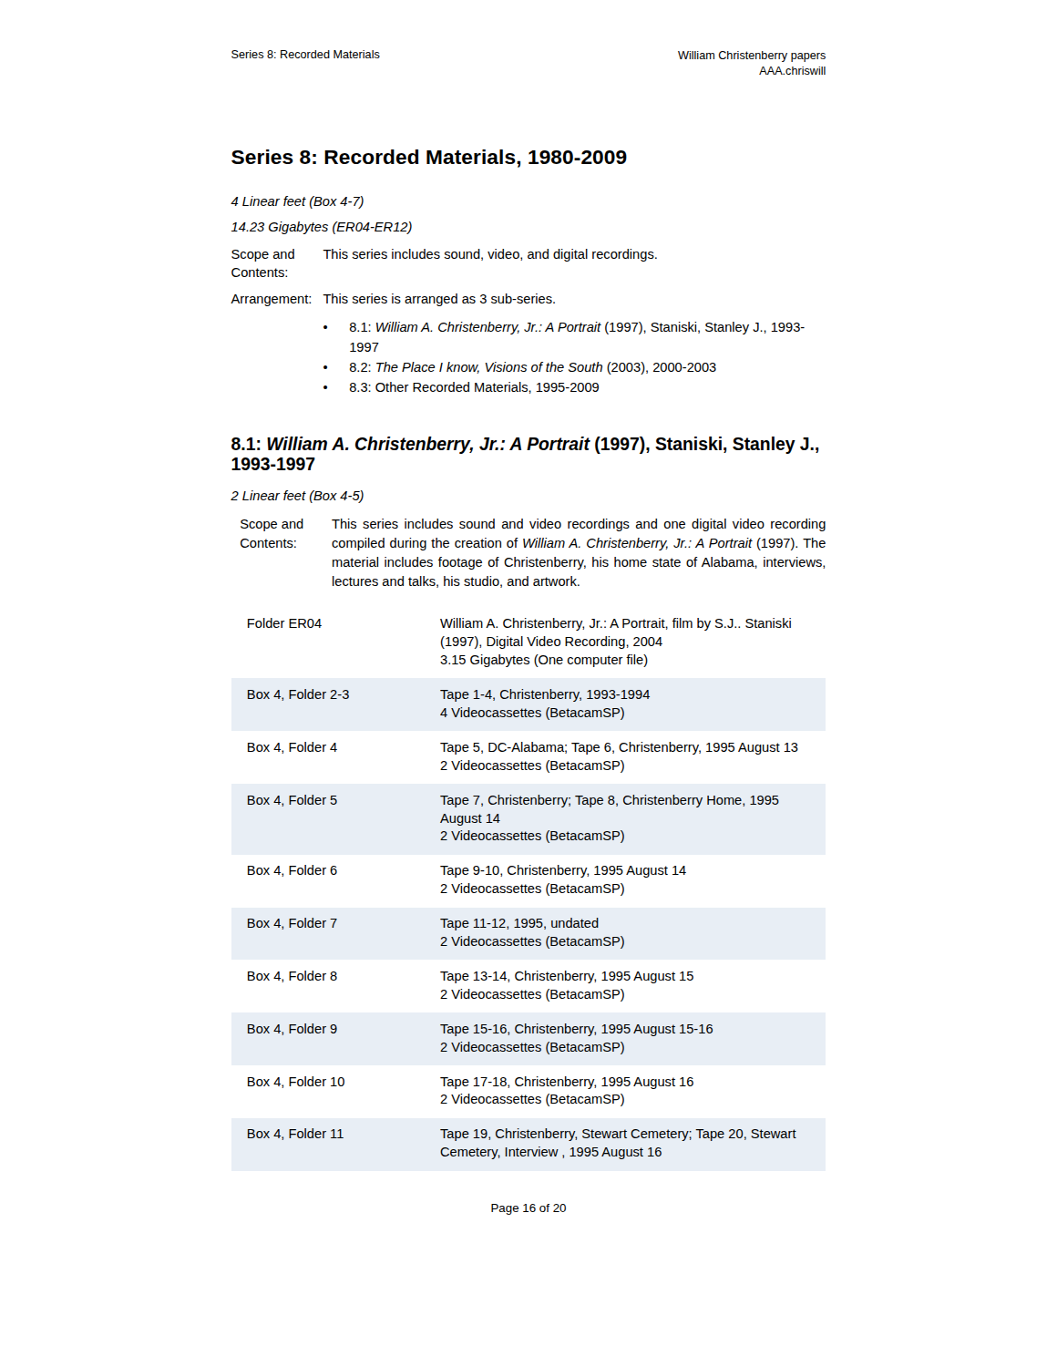Series 8: Recorded Materials
William Christenberry papers
AAA.chriswill
Series 8: Recorded Materials, 1980-2009
4 Linear feet (Box 4-7)
14.23 Gigabytes (ER04-ER12)
Scope and
Contents:
This series includes sound, video, and digital recordings.
Arrangement:
This series is arranged as 3 sub-series.
•8.1: William A. Christenberry, Jr.: A Portrait (1997), Staniski, Stanley J., 1993-1997
•8.2: The Place I know, Visions of the South (2003), 2000-2003
•8.3: Other Recorded Materials, 1995-2009
8.1: William A. Christenberry, Jr.: A Portrait (1997), Staniski, Stanley J., 1993-1997
2 Linear feet (Box 4-5)
Scope and
Contents:
This series includes sound and video recordings and one digital video recording compiled during the creation of William A. Christenberry, Jr.: A Portrait (1997). The material includes footage of Christenberry, his home state of Alabama, interviews, lectures and talks, his studio, and artwork.
| Folder ER04 | William A. Christenberry, Jr.: A Portrait, film by S.J.. Staniski (1997), Digital Video Recording, 2004 3.15 Gigabytes (One computer file) |
| Box 4, Folder 2-3 | Tape 1-4, Christenberry, 1993-1994 4 Videocassettes (BetacamSP) |
| Box 4, Folder 4 | Tape 5, DC-Alabama; Tape 6, Christenberry, 1995 August 13 2 Videocassettes (BetacamSP) |
| Box 4, Folder 5 | Tape 7, Christenberry; Tape 8, Christenberry Home, 1995 August 14 2 Videocassettes (BetacamSP) |
| Box 4, Folder 6 | Tape 9-10, Christenberry, 1995 August 14 2 Videocassettes (BetacamSP) |
| Box 4, Folder 7 | Tape 11-12, 1995, undated 2 Videocassettes (BetacamSP) |
| Box 4, Folder 8 | Tape 13-14, Christenberry, 1995 August 15 2 Videocassettes (BetacamSP) |
| Box 4, Folder 9 | Tape 15-16, Christenberry, 1995 August 15-16 2 Videocassettes (BetacamSP) |
| Box 4, Folder 10 | Tape 17-18, Christenberry, 1995 August 16 2 Videocassettes (BetacamSP) |
| Box 4, Folder 11 | Tape 19, Christenberry, Stewart Cemetery; Tape 20, Stewart Cemetery, Interview , 1995 August 16 |
Page 16 of 20